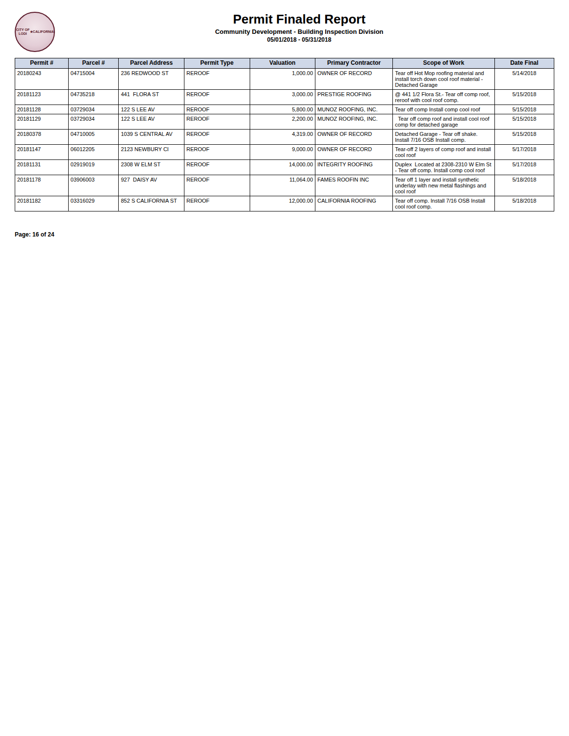CITY OF LODI ★ CALIFORNIA
Permit Finaled Report
Community Development - Building Inspection Division
05/01/2018 - 05/31/2018
| Permit # | Parcel # | Parcel Address | Permit Type | Valuation | Primary Contractor | Scope of Work | Date Final |
| --- | --- | --- | --- | --- | --- | --- | --- |
| 20180243 | 04715004 | 236 REDWOOD ST | REROOF | 1,000.00 | OWNER OF RECORD | Tear off Hot Mop roofing material and install torch down cool roof material - Detached Garage | 5/14/2018 |
| 20181123 | 04735218 | 441 FLORA ST | REROOF | 3,000.00 | PRESTIGE ROOFING | @ 441 1/2 Flora St.- Tear off comp roof, reroof with cool roof comp. | 5/15/2018 |
| 20181128 | 03729034 | 122 S LEE AV | REROOF | 5,800.00 | MUNOZ ROOFING, INC. | Tear off comp Install comp cool roof | 5/15/2018 |
| 20181129 | 03729034 | 122 S LEE AV | REROOF | 2,200.00 | MUNOZ ROOFING, INC. | Tear off comp roof and install cool roof comp for detached garage | 5/15/2018 |
| 20180378 | 04710005 | 1039 S CENTRAL AV | REROOF | 4,319.00 | OWNER OF RECORD | Detached Garage - Tear off shake. Install 7/16 OSB Install comp. | 5/15/2018 |
| 20181147 | 06012205 | 2123 NEWBURY CI | REROOF | 9,000.00 | OWNER OF RECORD | Tear-off 2 layers of comp roof and install cool roof | 5/17/2018 |
| 20181131 | 02919019 | 2308 W ELM ST | REROOF | 14,000.00 | INTEGRITY ROOFING | Duplex Located at 2308-2310 W Elm St - Tear off comp. Install comp cool roof | 5/17/2018 |
| 20181178 | 03906003 | 927 DAISY AV | REROOF | 11,064.00 | FAMES ROOFIN INC | Tear off 1 layer and install synthetic underlay with new metal flashings and cool roof | 5/18/2018 |
| 20181182 | 03316029 | 852 S CALIFORNIA ST | REROOF | 12,000.00 | CALIFORNIA ROOFING | Tear off comp. Install 7/16 OSB Install cool roof comp. | 5/18/2018 |
Page: 16 of 24